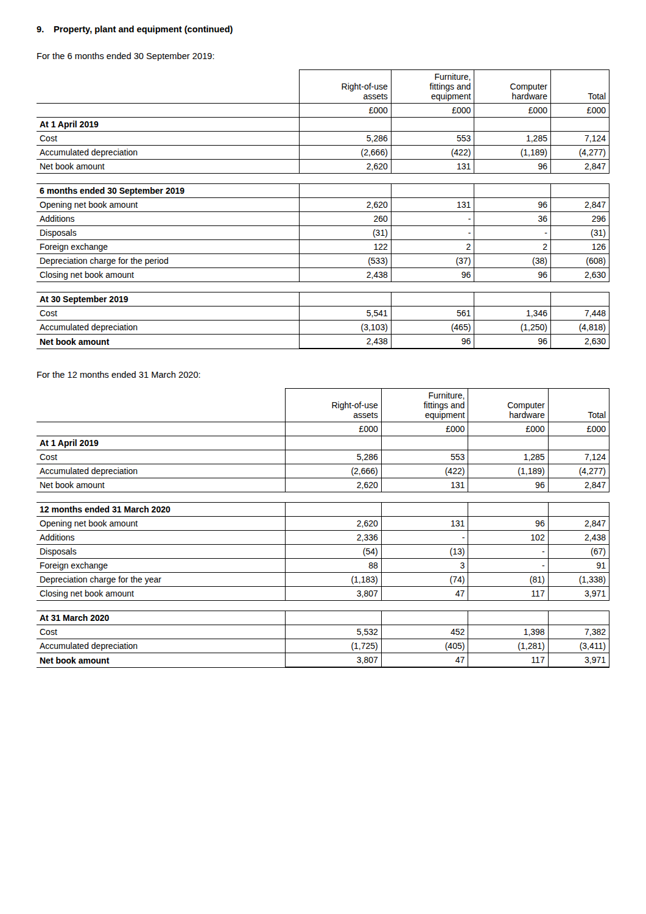9. Property, plant and equipment (continued)
For the 6 months ended 30 September 2019:
| | Right-of-use assets | Furniture, fittings and equipment | Computer hardware | Total |
| --- | --- | --- | --- | --- |
| | £000 | £000 | £000 | £000 |
| At 1 April 2019 | | | | |
| Cost | 5,286 | 553 | 1,285 | 7,124 |
| Accumulated depreciation | (2,666) | (422) | (1,189) | (4,277) |
| Net book amount | 2,620 | 131 | 96 | 2,847 |
| 6 months ended 30 September 2019 | | | | |
| Opening net book amount | 2,620 | 131 | 96 | 2,847 |
| Additions | 260 | - | 36 | 296 |
| Disposals | (31) | - | - | (31) |
| Foreign exchange | 122 | 2 | 2 | 126 |
| Depreciation charge for the period | (533) | (37) | (38) | (608) |
| Closing net book amount | 2,438 | 96 | 96 | 2,630 |
| At 30 September 2019 | | | | |
| Cost | 5,541 | 561 | 1,346 | 7,448 |
| Accumulated depreciation | (3,103) | (465) | (1,250) | (4,818) |
| Net book amount | 2,438 | 96 | 96 | 2,630 |
For the 12 months ended 31 March 2020:
| | Right-of-use assets | Furniture, fittings and equipment | Computer hardware | Total |
| --- | --- | --- | --- | --- |
| | £000 | £000 | £000 | £000 |
| At 1 April 2019 | | | | |
| Cost | 5,286 | 553 | 1,285 | 7,124 |
| Accumulated depreciation | (2,666) | (422) | (1,189) | (4,277) |
| Net book amount | 2,620 | 131 | 96 | 2,847 |
| 12 months ended 31 March 2020 | | | | |
| Opening net book amount | 2,620 | 131 | 96 | 2,847 |
| Additions | 2,336 | - | 102 | 2,438 |
| Disposals | (54) | (13) | - | (67) |
| Foreign exchange | 88 | 3 | - | 91 |
| Depreciation charge for the year | (1,183) | (74) | (81) | (1,338) |
| Closing net book amount | 3,807 | 47 | 117 | 3,971 |
| At 31 March 2020 | | | | |
| Cost | 5,532 | 452 | 1,398 | 7,382 |
| Accumulated depreciation | (1,725) | (405) | (1,281) | (3,411) |
| Net book amount | 3,807 | 47 | 117 | 3,971 |